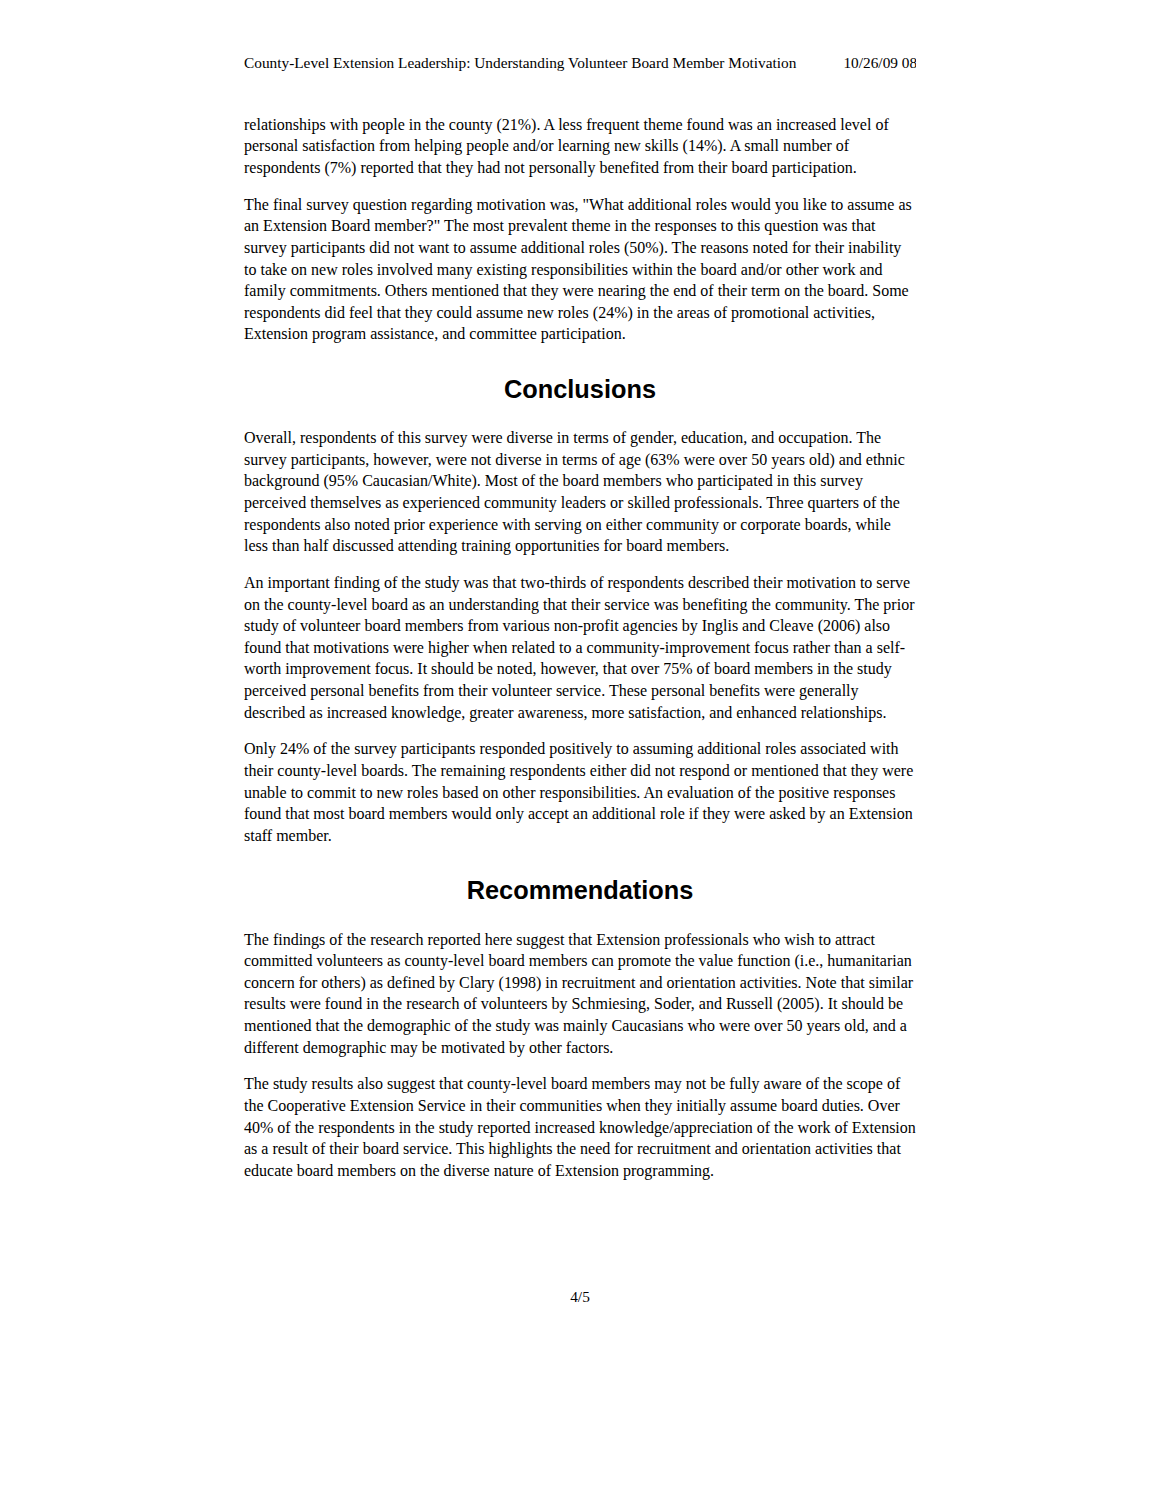County-Level Extension Leadership: Understanding Volunteer Board Member Motivation 10/26/09 08:07:17
relationships with people in the county (21%). A less frequent theme found was an increased level of personal satisfaction from helping people and/or learning new skills (14%). A small number of respondents (7%) reported that they had not personally benefited from their board participation.
The final survey question regarding motivation was, "What additional roles would you like to assume as an Extension Board member?" The most prevalent theme in the responses to this question was that survey participants did not want to assume additional roles (50%). The reasons noted for their inability to take on new roles involved many existing responsibilities within the board and/or other work and family commitments. Others mentioned that they were nearing the end of their term on the board. Some respondents did feel that they could assume new roles (24%) in the areas of promotional activities, Extension program assistance, and committee participation.
Conclusions
Overall, respondents of this survey were diverse in terms of gender, education, and occupation. The survey participants, however, were not diverse in terms of age (63% were over 50 years old) and ethnic background (95% Caucasian/White). Most of the board members who participated in this survey perceived themselves as experienced community leaders or skilled professionals. Three quarters of the respondents also noted prior experience with serving on either community or corporate boards, while less than half discussed attending training opportunities for board members.
An important finding of the study was that two-thirds of respondents described their motivation to serve on the county-level board as an understanding that their service was benefiting the community. The prior study of volunteer board members from various non-profit agencies by Inglis and Cleave (2006) also found that motivations were higher when related to a community-improvement focus rather than a self-worth improvement focus. It should be noted, however, that over 75% of board members in the study perceived personal benefits from their volunteer service. These personal benefits were generally described as increased knowledge, greater awareness, more satisfaction, and enhanced relationships.
Only 24% of the survey participants responded positively to assuming additional roles associated with their county-level boards. The remaining respondents either did not respond or mentioned that they were unable to commit to new roles based on other responsibilities. An evaluation of the positive responses found that most board members would only accept an additional role if they were asked by an Extension staff member.
Recommendations
The findings of the research reported here suggest that Extension professionals who wish to attract committed volunteers as county-level board members can promote the value function (i.e., humanitarian concern for others) as defined by Clary (1998) in recruitment and orientation activities. Note that similar results were found in the research of volunteers by Schmiesing, Soder, and Russell (2005). It should be mentioned that the demographic of the study was mainly Caucasians who were over 50 years old, and a different demographic may be motivated by other factors.
The study results also suggest that county-level board members may not be fully aware of the scope of the Cooperative Extension Service in their communities when they initially assume board duties. Over 40% of the respondents in the study reported increased knowledge/appreciation of the work of Extension as a result of their board service. This highlights the need for recruitment and orientation activities that educate board members on the diverse nature of Extension programming.
4/5